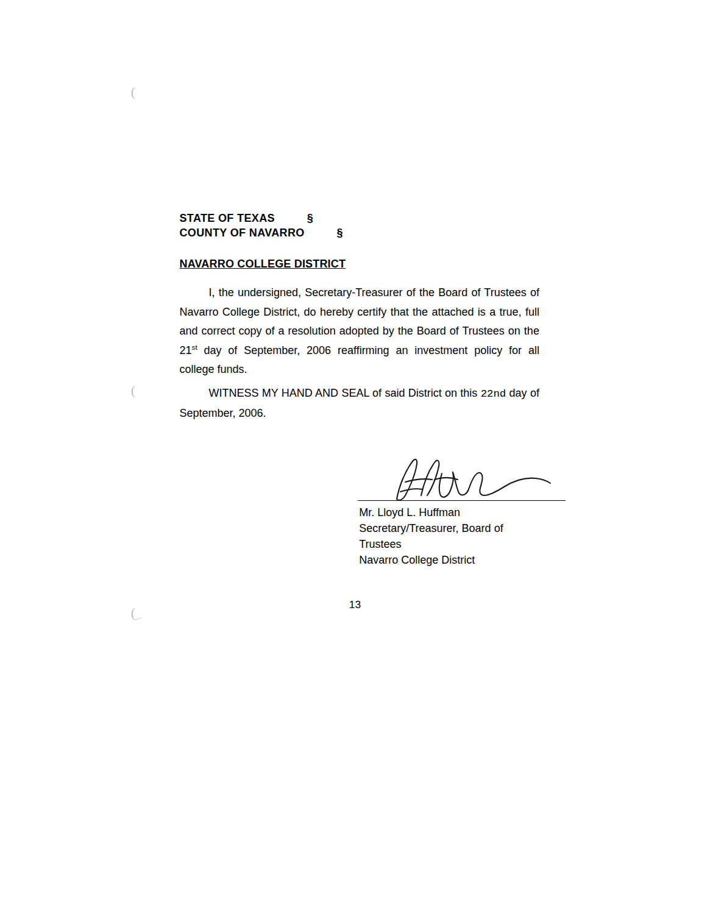( ( (
STATE OF TEXAS§
COUNTY OF NAVARRO§
NAVARRO COLLEGE DISTRICT
I, the undersigned, Secretary-Treasurer of the Board of Trustees of Navarro College District, do hereby certify that the attached is a true, full and correct copy of a resolution adopted by the Board of Trustees on the 21st day of September, 2006 reaffirming an investment policy for all college funds.
WITNESS MY HAND AND SEAL of said District on this 22nd day of September, 2006.
Mr. Lloyd L. Huffman
Secretary/Treasurer, Board of Trustees
Navarro College District
13